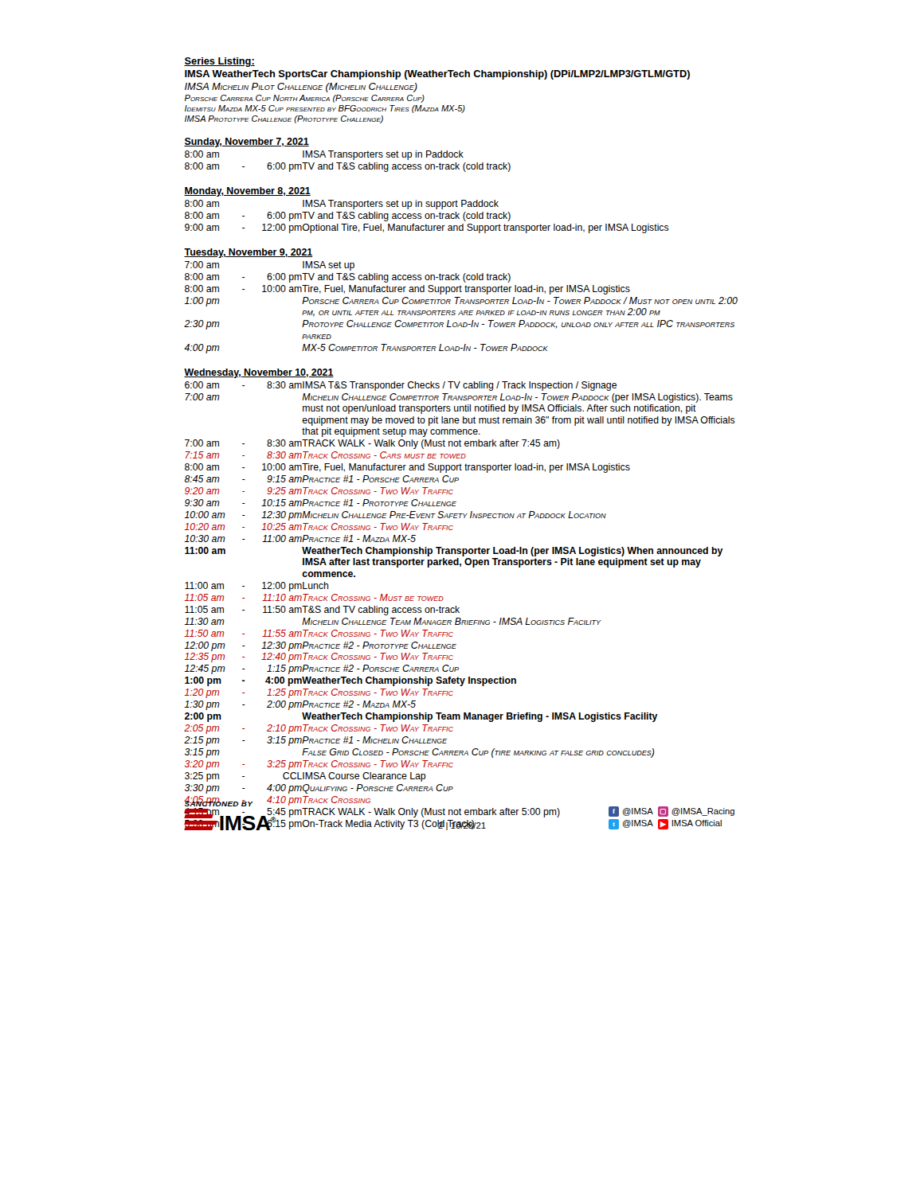Series Listing:
IMSA WeatherTech SportsCar Championship (WeatherTech Championship) (DPi/LMP2/LMP3/GTLM/GTD)
IMSA Michelin Pilot Challenge (Michelin Challenge)
Porsche Carrera Cup North America (Porsche Carrera Cup)
Idemitsu Mazda MX-5 Cup presented by BFGoodrich Tires (Mazda MX-5)
IMSA Prototype Challenge (Prototype Challenge)
Sunday, November 7, 2021
| 8:00 am | | | IMSA Transporters set up in Paddock |
| 8:00 am | - | 6:00 pm | TV and T&S cabling access on-track (cold track) |
Monday, November 8, 2021
| 8:00 am | | | IMSA Transporters set up in support Paddock |
| 8:00 am | - | 6:00 pm | TV and T&S cabling access on-track (cold track) |
| 9:00 am | - | 12:00 pm | Optional Tire, Fuel, Manufacturer and Support transporter load-in, per IMSA Logistics |
Tuesday, November 9, 2021
| 7:00 am | | | IMSA set up |
| 8:00 am | - | 6:00 pm | TV and T&S cabling access on-track (cold track) |
| 8:00 am | - | 10:00 am | Tire, Fuel, Manufacturer and Support transporter load-in, per IMSA Logistics |
| 1:00 pm | | | Porsche Carrera Cup Competitor Transporter Load-In - Tower Paddock / Must not open until 2:00 pm, or until after all transporters are parked if load-in runs longer than 2:00 pm |
| 2:30 pm | | | Protoype Challenge Competitor Load-In - Tower Paddock, unload only after all IPC transporters parked |
| 4:00 pm | | | MX-5 Competitor Transporter Load-In - Tower Paddock |
Wednesday, November 10, 2021
| 6:00 am | - | 8:30 am | IMSA T&S Transponder Checks / TV cabling / Track Inspection / Signage |
| 7:00 am | | | Michelin Challenge Competitor Transporter Load-In - Tower Paddock (per IMSA Logistics). Teams must not open/unload transporters until notified by IMSA Officials. After such notification, pit equipment may be moved to pit lane but must remain 36" from pit wall until notified by IMSA Officials that pit equipment setup may commence. |
| 7:00 am | - | 8:30 am | TRACK WALK - Walk Only (Must not embark after 7:45 am) |
| 7:15 am | - | 8:30 am | Track Crossing - Cars must be towed |
| 8:00 am | - | 10:00 am | Tire, Fuel, Manufacturer and Support transporter load-in, per IMSA Logistics |
| 8:45 am | - | 9:15 am | Practice #1 - Porsche Carrera Cup |
| 9:20 am | - | 9:25 am | Track Crossing - Two Way Traffic |
| 9:30 am | - | 10:15 am | Practice #1 - Prototype Challenge |
| 10:00 am | - | 12:30 pm | Michelin Challenge Pre-Event Safety Inspection at Paddock Location |
| 10:20 am | - | 10:25 am | Track Crossing - Two Way Traffic |
| 10:30 am | - | 11:00 am | Practice #1 - Mazda MX-5 |
| 11:00 am | | | WeatherTech Championship Transporter Load-In (per IMSA Logistics) When announced by IMSA after last transporter parked, Open Transporters - Pit lane equipment set up may commence. |
| 11:00 am | - | 12:00 pm | Lunch |
| 11:05 am | - | 11:10 am | Track Crossing - Must be towed |
| 11:05 am | - | 11:50 am | T&S and TV cabling access on-track |
| 11:30 am | | | Michelin Challenge Team Manager Briefing - IMSA Logistics Facility |
| 11:50 am | - | 11:55 am | Track Crossing - Two Way Traffic |
| 12:00 pm | - | 12:30 pm | Practice #2 - Prototype Challenge |
| 12:35 pm | - | 12:40 pm | Track Crossing - Two Way Traffic |
| 12:45 pm | - | 1:15 pm | Practice #2 - Porsche Carrera Cup |
| 1:00 pm | - | 4:00 pm | WeatherTech Championship Safety Inspection |
| 1:20 pm | - | 1:25 pm | Track Crossing - Two Way Traffic |
| 1:30 pm | - | 2:00 pm | Practice #2 - Mazda MX-5 |
| 2:00 pm | | | WeatherTech Championship Team Manager Briefing - IMSA Logistics Facility |
| 2:05 pm | - | 2:10 pm | Track Crossing - Two Way Traffic |
| 2:15 pm | - | 3:15 pm | Practice #1 - Michelin Challenge |
| 3:15 pm | | | False Grid Closed - Porsche Carrera Cup (tire marking at false grid concludes) |
| 3:20 pm | - | 3:25 pm | Track Crossing - Two Way Traffic |
| 3:25 pm | - | CCL | IMSA Course Clearance Lap |
| 3:30 pm | - | 4:00 pm | Qualifying - Porsche Carrera Cup |
| 4:05 pm | - | 4:10 pm | Track Crossing |
| 4:15 pm | - | 5:45 pm | TRACK WALK - Walk Only (Must not embark after 5:00 pm) |
| 5:30 pm | - | 6:15 pm | On-Track Media Activity T3 (Cold Track) |
SANCTIONED BY
IMSA®
2 | 10/28/21
f@IMSA
▢@IMSA_Racing
t@IMSA
▶IMSA Official